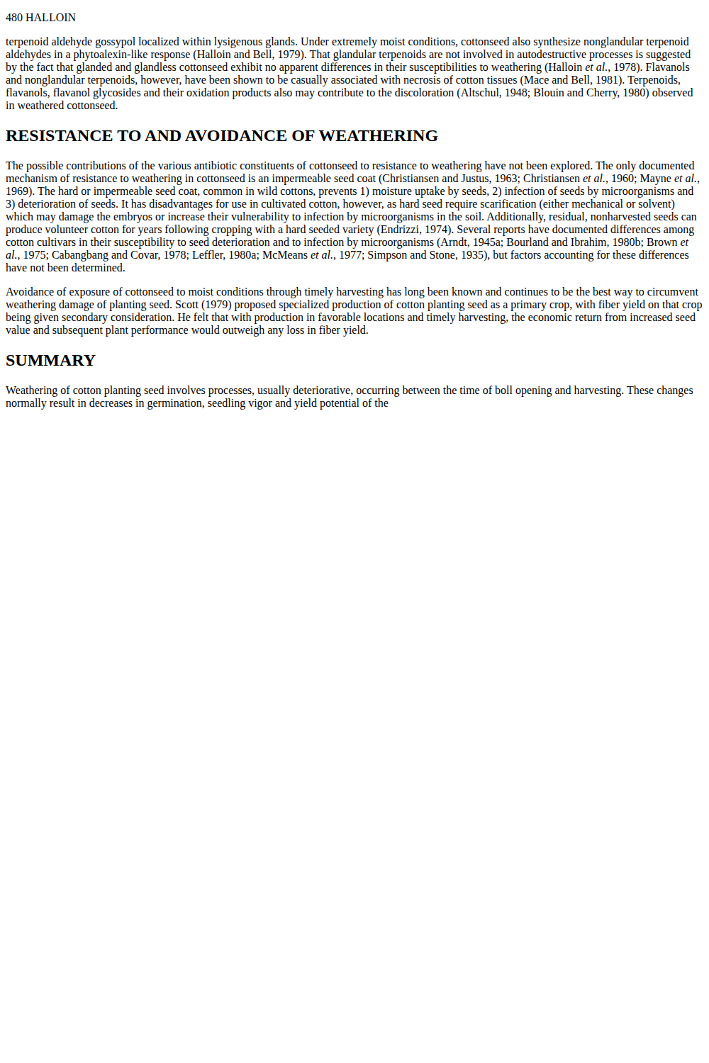480 HALLOIN
terpenoid aldehyde gossypol localized within lysigenous glands. Under extremely moist conditions, cottonseed also synthesize nonglandular terpenoid aldehydes in a phytoalexin-like response (Halloin and Bell, 1979). That glandular terpenoids are not involved in autodestructive processes is suggested by the fact that glanded and glandless cottonseed exhibit no apparent differences in their susceptibilities to weathering (Halloin et al., 1978). Flavanols and nonglandular terpenoids, however, have been shown to be casually associated with necrosis of cotton tissues (Mace and Bell, 1981). Terpenoids, flavanols, flavanol glycosides and their oxidation products also may contribute to the discoloration (Altschul, 1948; Blouin and Cherry, 1980) observed in weathered cottonseed.
RESISTANCE TO AND AVOIDANCE OF WEATHERING
The possible contributions of the various antibiotic constituents of cottonseed to resistance to weathering have not been explored. The only documented mechanism of resistance to weathering in cottonseed is an impermeable seed coat (Christiansen and Justus, 1963; Christiansen et al., 1960; Mayne et al., 1969). The hard or impermeable seed coat, common in wild cottons, prevents 1) moisture uptake by seeds, 2) infection of seeds by microorganisms and 3) deterioration of seeds. It has disadvantages for use in cultivated cotton, however, as hard seed require scarification (either mechanical or solvent) which may damage the embryos or increase their vulnerability to infection by microorganisms in the soil. Additionally, residual, nonharvested seeds can produce volunteer cotton for years following cropping with a hard seeded variety (Endrizzi, 1974). Several reports have documented differences among cotton cultivars in their susceptibility to seed deterioration and to infection by microorganisms (Arndt, 1945a; Bourland and Ibrahim, 1980b; Brown et al., 1975; Cabangbang and Covar, 1978; Leffler, 1980a; McMeans et al., 1977; Simpson and Stone, 1935), but factors accounting for these differences have not been determined.
Avoidance of exposure of cottonseed to moist conditions through timely harvesting has long been known and continues to be the best way to circumvent weathering damage of planting seed. Scott (1979) proposed specialized production of cotton planting seed as a primary crop, with fiber yield on that crop being given secondary consideration. He felt that with production in favorable locations and timely harvesting, the economic return from increased seed value and subsequent plant performance would outweigh any loss in fiber yield.
SUMMARY
Weathering of cotton planting seed involves processes, usually deteriorative, occurring between the time of boll opening and harvesting. These changes normally result in decreases in germination, seedling vigor and yield potential of the